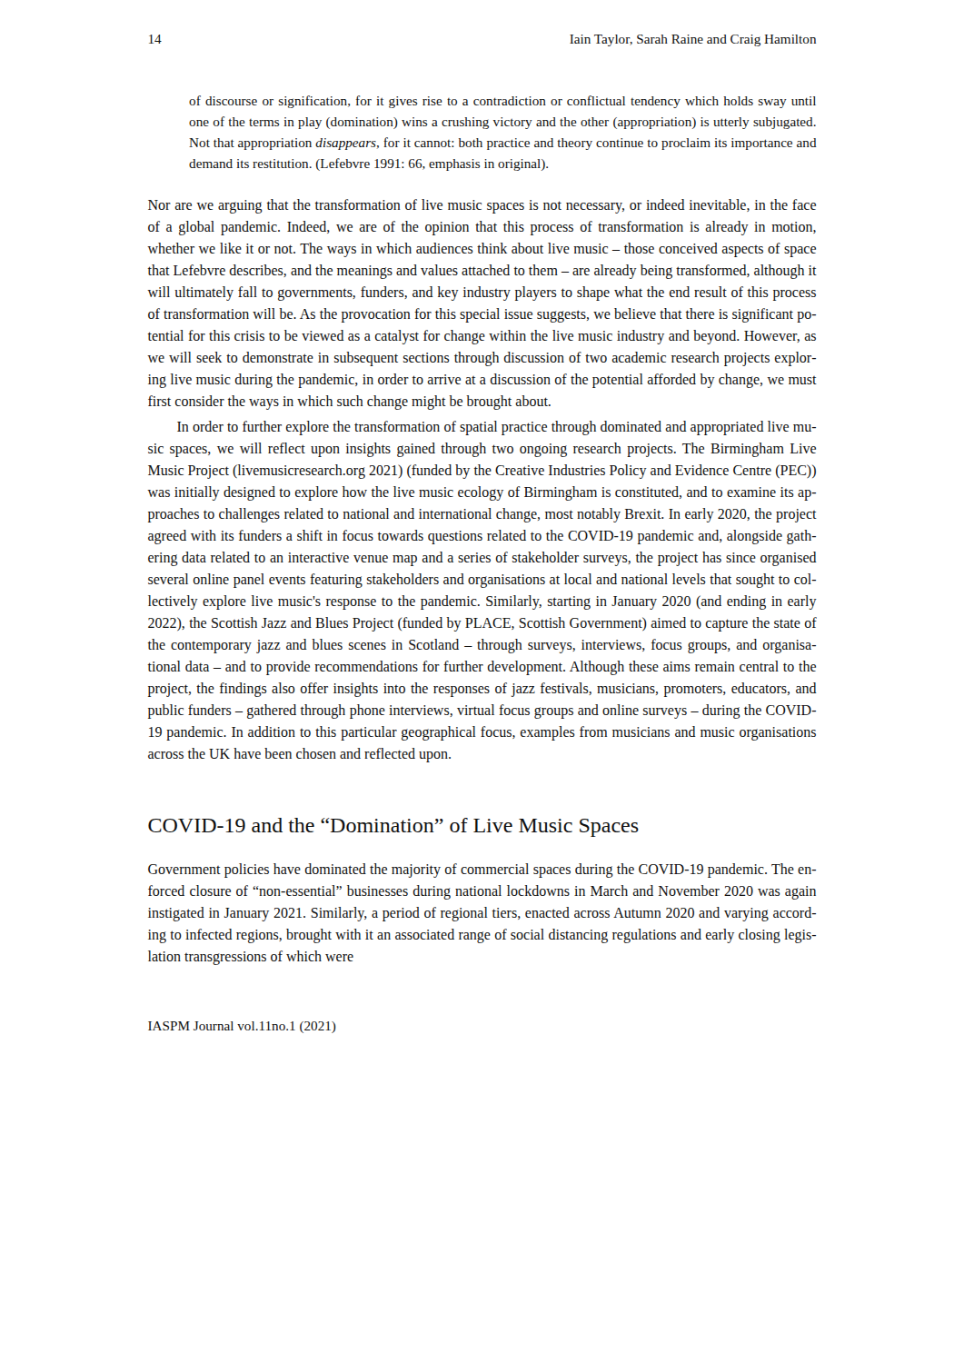14 Iain Taylor, Sarah Raine and Craig Hamilton
of discourse or signification, for it gives rise to a contradiction or conflictual tendency which holds sway until one of the terms in play (domination) wins a crushing victory and the other (appropriation) is utterly subjugated. Not that appropriation disappears, for it cannot: both practice and theory continue to proclaim its importance and demand its restitution. (Lefebvre 1991: 66, emphasis in original).
Nor are we arguing that the transformation of live music spaces is not necessary, or indeed inevitable, in the face of a global pandemic. Indeed, we are of the opinion that this process of transformation is already in motion, whether we like it or not. The ways in which audiences think about live music – those conceived aspects of space that Lefebvre describes, and the meanings and values attached to them – are already being transformed, although it will ultimately fall to governments, funders, and key industry players to shape what the end result of this process of transformation will be. As the provocation for this special issue suggests, we believe that there is significant potential for this crisis to be viewed as a catalyst for change within the live music industry and beyond. However, as we will seek to demonstrate in subsequent sections through discussion of two academic research projects exploring live music during the pandemic, in order to arrive at a discussion of the potential afforded by change, we must first consider the ways in which such change might be brought about.
In order to further explore the transformation of spatial practice through dominated and appropriated live music spaces, we will reflect upon insights gained through two ongoing research projects. The Birmingham Live Music Project (livemusicresearch.org 2021) (funded by the Creative Industries Policy and Evidence Centre (PEC)) was initially designed to explore how the live music ecology of Birmingham is constituted, and to examine its approaches to challenges related to national and international change, most notably Brexit. In early 2020, the project agreed with its funders a shift in focus towards questions related to the COVID-19 pandemic and, alongside gathering data related to an interactive venue map and a series of stakeholder surveys, the project has since organised several online panel events featuring stakeholders and organisations at local and national levels that sought to collectively explore live music's response to the pandemic. Similarly, starting in January 2020 (and ending in early 2022), the Scottish Jazz and Blues Project (funded by PLACE, Scottish Government) aimed to capture the state of the contemporary jazz and blues scenes in Scotland – through surveys, interviews, focus groups, and organisational data – and to provide recommendations for further development. Although these aims remain central to the project, the findings also offer insights into the responses of jazz festivals, musicians, promoters, educators, and public funders – gathered through phone interviews, virtual focus groups and online surveys – during the COVID-19 pandemic. In addition to this particular geographical focus, examples from musicians and music organisations across the UK have been chosen and reflected upon.
COVID-19 and the “Domination” of Live Music Spaces
Government policies have dominated the majority of commercial spaces during the COVID-19 pandemic. The enforced closure of “non-essential” businesses during national lockdowns in March and November 2020 was again instigated in January 2021. Similarly, a period of regional tiers, enacted across Autumn 2020 and varying according to infected regions, brought with it an associated range of social distancing regulations and early closing legislation transgressions of which were
IASPM Journal vol.11no.1 (2021)